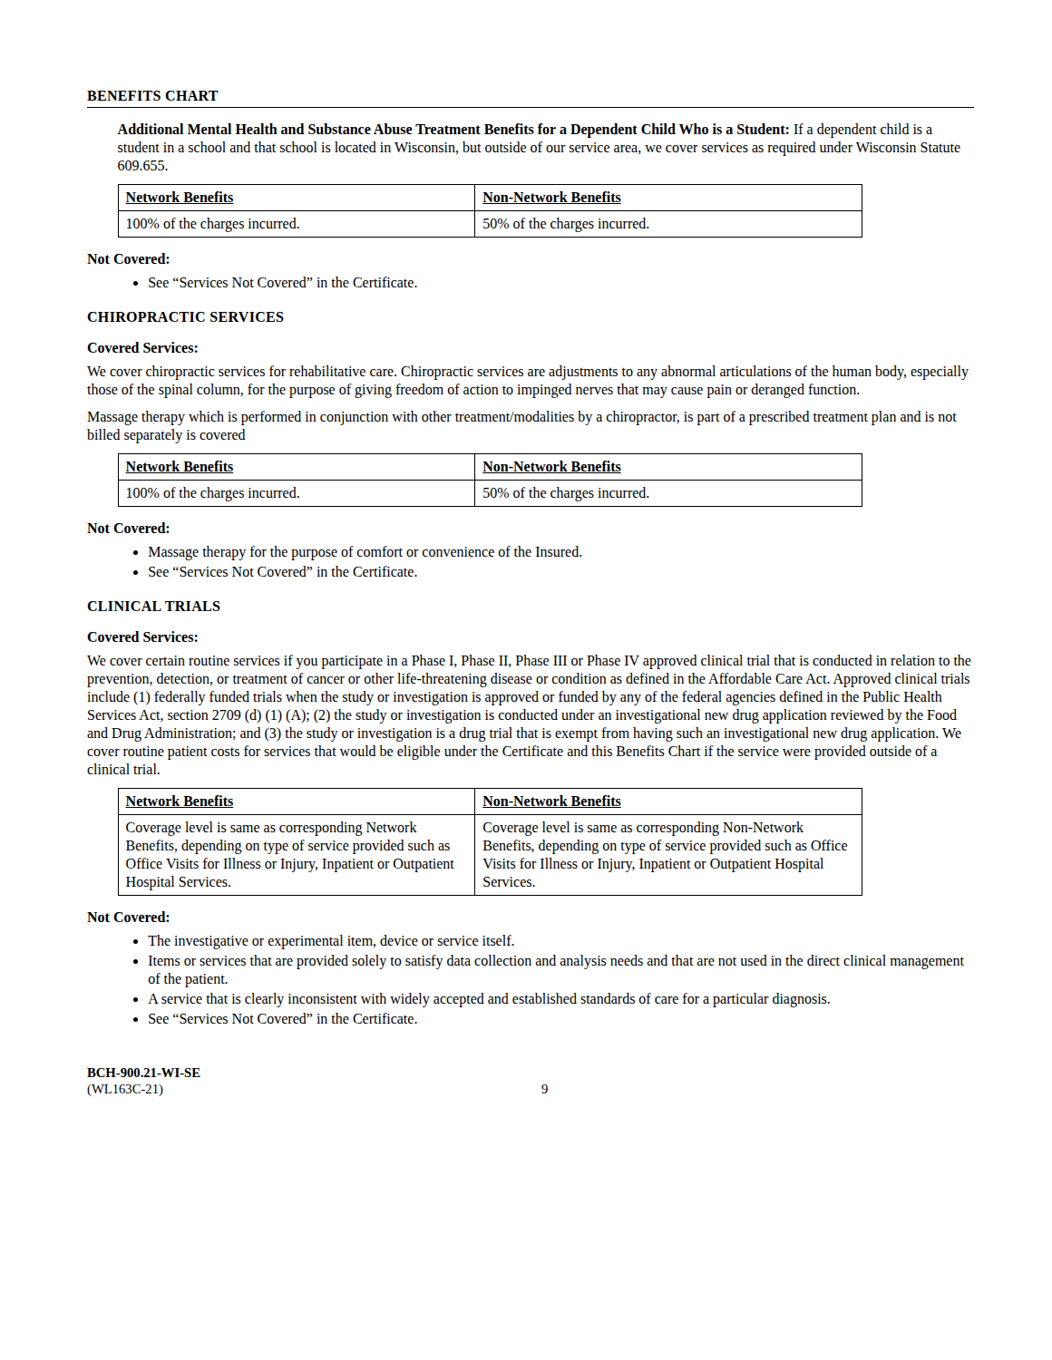BENEFITS CHART
Additional Mental Health and Substance Abuse Treatment Benefits for a Dependent Child Who is a Student: If a dependent child is a student in a school and that school is located in Wisconsin, but outside of our service area, we cover services as required under Wisconsin Statute 609.655.
| Network Benefits | Non-Network Benefits |
| --- | --- |
| 100% of the charges incurred. | 50% of the charges incurred. |
Not Covered:
See “Services Not Covered” in the Certificate.
CHIROPRACTIC SERVICES
Covered Services:
We cover chiropractic services for rehabilitative care. Chiropractic services are adjustments to any abnormal articulations of the human body, especially those of the spinal column, for the purpose of giving freedom of action to impinged nerves that may cause pain or deranged function.
Massage therapy which is performed in conjunction with other treatment/modalities by a chiropractor, is part of a prescribed treatment plan and is not billed separately is covered
| Network Benefits | Non-Network Benefits |
| --- | --- |
| 100% of the charges incurred. | 50% of the charges incurred. |
Not Covered:
Massage therapy for the purpose of comfort or convenience of the Insured.
See “Services Not Covered” in the Certificate.
CLINICAL TRIALS
Covered Services:
We cover certain routine services if you participate in a Phase I, Phase II, Phase III or Phase IV approved clinical trial that is conducted in relation to the prevention, detection, or treatment of cancer or other life-threatening disease or condition as defined in the Affordable Care Act. Approved clinical trials include (1) federally funded trials when the study or investigation is approved or funded by any of the federal agencies defined in the Public Health Services Act, section 2709 (d) (1) (A); (2) the study or investigation is conducted under an investigational new drug application reviewed by the Food and Drug Administration; and (3) the study or investigation is a drug trial that is exempt from having such an investigational new drug application. We cover routine patient costs for services that would be eligible under the Certificate and this Benefits Chart if the service were provided outside of a clinical trial.
| Network Benefits | Non-Network Benefits |
| --- | --- |
| Coverage level is same as corresponding Network Benefits, depending on type of service provided such as Office Visits for Illness or Injury, Inpatient or Outpatient Hospital Services. | Coverage level is same as corresponding Non-Network Benefits, depending on type of service provided such as Office Visits for Illness or Injury, Inpatient or Outpatient Hospital Services. |
Not Covered:
The investigative or experimental item, device or service itself.
Items or services that are provided solely to satisfy data collection and analysis needs and that are not used in the direct clinical management of the patient.
A service that is clearly inconsistent with widely accepted and established standards of care for a particular diagnosis.
See “Services Not Covered” in the Certificate.
BCH-900.21-WI-SE
(WL163C-21) 9